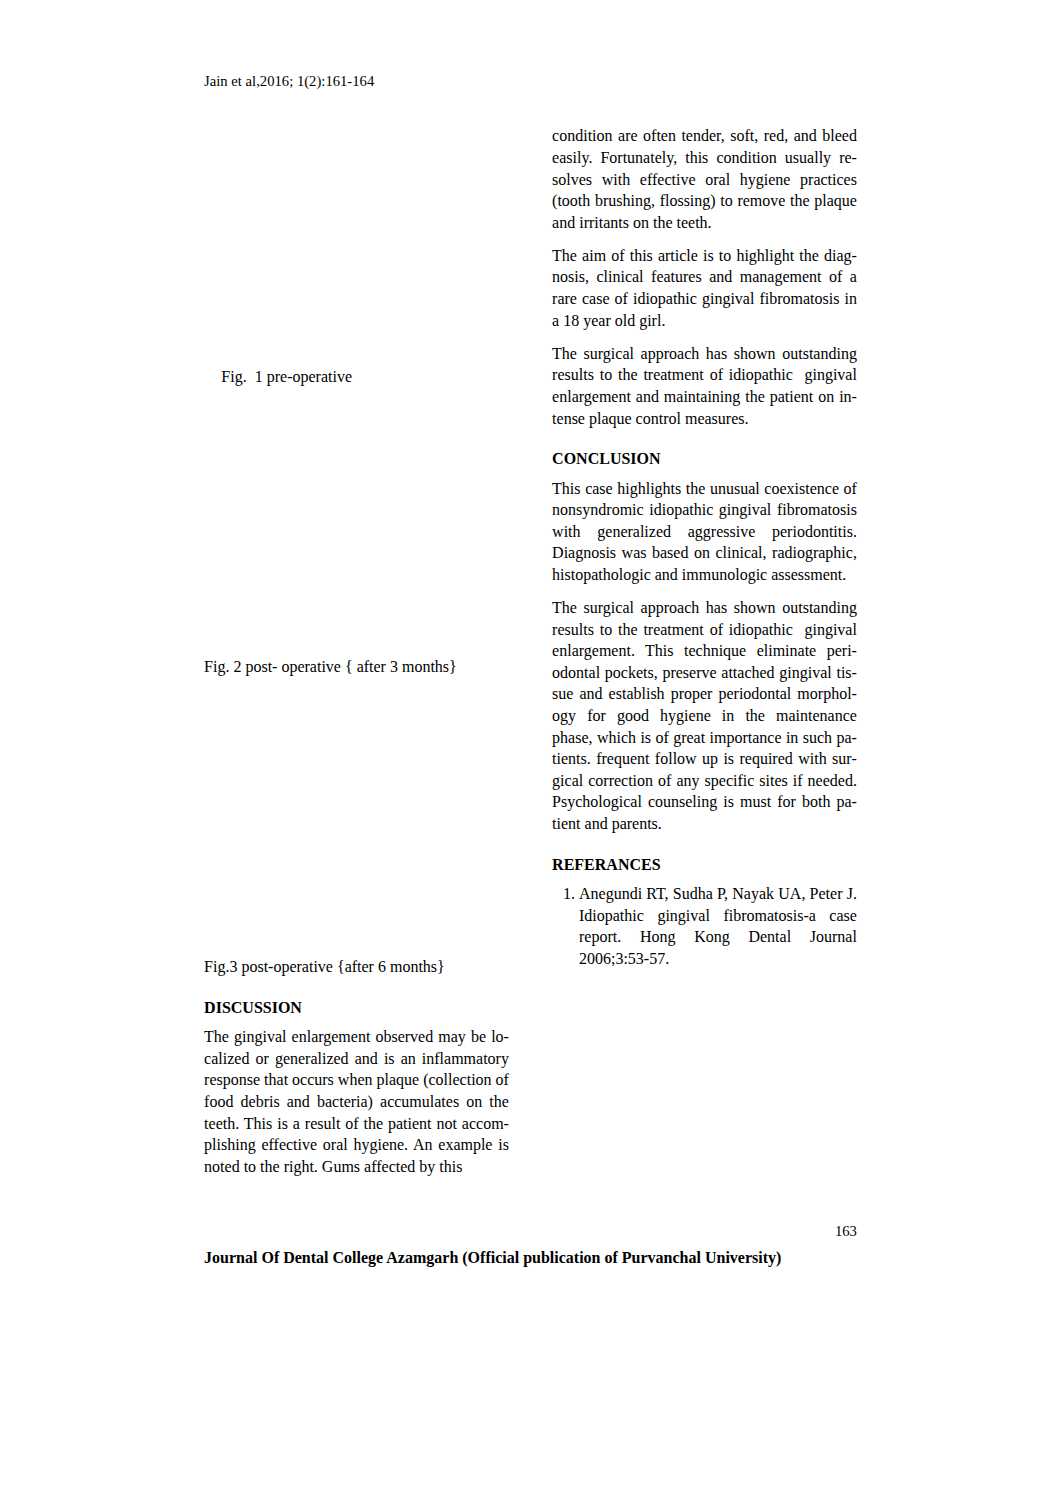Jain et al,2016; 1(2):161-164
Fig. 1 pre-operative
Fig. 2 post- operative { after 3 months}
Fig.3 post-operative {after 6 months}
Discussion
The gingival enlargement observed may be localized or generalized and is an inflammatory response that occurs when plaque (collection of food debris and bacteria) accumulates on the teeth. This is a result of the patient not accomplishing effective oral hygiene. An example is noted to the right. Gums affected by this
condition are often tender, soft, red, and bleed easily. Fortunately, this condition usually resolves with effective oral hygiene practices (tooth brushing, flossing) to remove the plaque and irritants on the teeth.
The aim of this article is to highlight the diagnosis, clinical features and management of a rare case of idiopathic gingival fibromatosis in a 18 year old girl.
The surgical approach has shown outstanding results to the treatment of idiopathic gingival enlargement and maintaining the patient on intense plaque control measures.
Conclusion
This case highlights the unusual coexistence of nonsyndromic idiopathic gingival fibromatosis with generalized aggressive periodontitis. Diagnosis was based on clinical, radiographic, histopathologic and immunologic assessment.
The surgical approach has shown outstanding results to the treatment of idiopathic gingival enlargement. This technique eliminate periodontal pockets, preserve attached gingival tissue and establish proper periodontal morphology for good hygiene in the maintenance phase, which is of great importance in such patients. frequent follow up is required with surgical correction of any specific sites if needed. Psychological counseling is must for both patient and parents.
Referances
Anegundi RT, Sudha P, Nayak UA, Peter J. Idiopathic gingival fibromatosis-a case report. Hong Kong Dental Journal 2006;3:53-57.
163
Journal Of Dental College Azamgarh (Official publication of Purvanchal University)